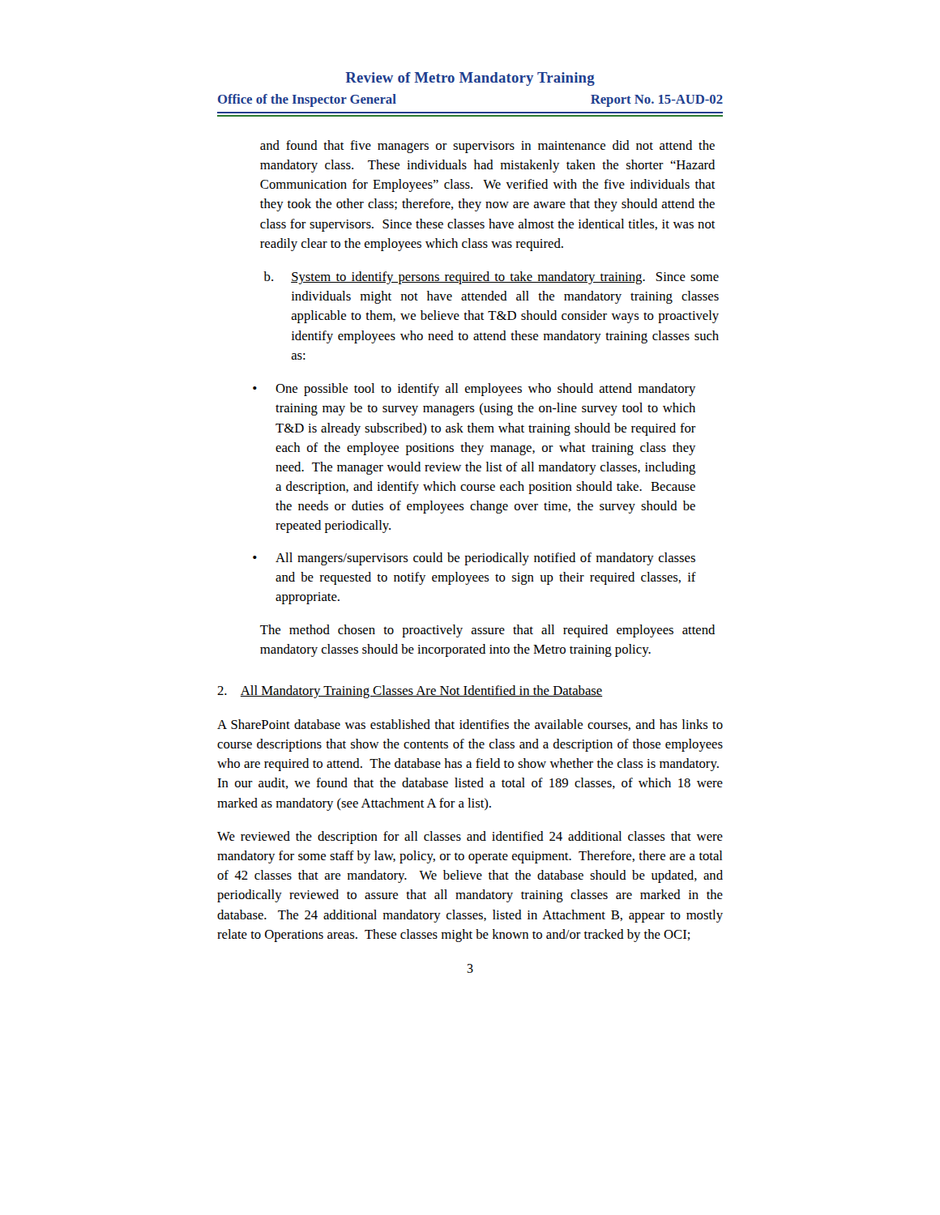Review of Metro Mandatory Training
Office of the Inspector General Report No. 15-AUD-02
and found that five managers or supervisors in maintenance did not attend the mandatory class. These individuals had mistakenly taken the shorter “Hazard Communication for Employees” class. We verified with the five individuals that they took the other class; therefore, they now are aware that they should attend the class for supervisors. Since these classes have almost the identical titles, it was not readily clear to the employees which class was required.
b. System to identify persons required to take mandatory training. Since some individuals might not have attended all the mandatory training classes applicable to them, we believe that T&D should consider ways to proactively identify employees who need to attend these mandatory training classes such as:
One possible tool to identify all employees who should attend mandatory training may be to survey managers (using the on-line survey tool to which T&D is already subscribed) to ask them what training should be required for each of the employee positions they manage, or what training class they need. The manager would review the list of all mandatory classes, including a description, and identify which course each position should take. Because the needs or duties of employees change over time, the survey should be repeated periodically.
All mangers/supervisors could be periodically notified of mandatory classes and be requested to notify employees to sign up their required classes, if appropriate.
The method chosen to proactively assure that all required employees attend mandatory classes should be incorporated into the Metro training policy.
2. All Mandatory Training Classes Are Not Identified in the Database
A SharePoint database was established that identifies the available courses, and has links to course descriptions that show the contents of the class and a description of those employees who are required to attend. The database has a field to show whether the class is mandatory. In our audit, we found that the database listed a total of 189 classes, of which 18 were marked as mandatory (see Attachment A for a list).
We reviewed the description for all classes and identified 24 additional classes that were mandatory for some staff by law, policy, or to operate equipment. Therefore, there are a total of 42 classes that are mandatory. We believe that the database should be updated, and periodically reviewed to assure that all mandatory training classes are marked in the database. The 24 additional mandatory classes, listed in Attachment B, appear to mostly relate to Operations areas. These classes might be known to and/or tracked by the OCI;
3